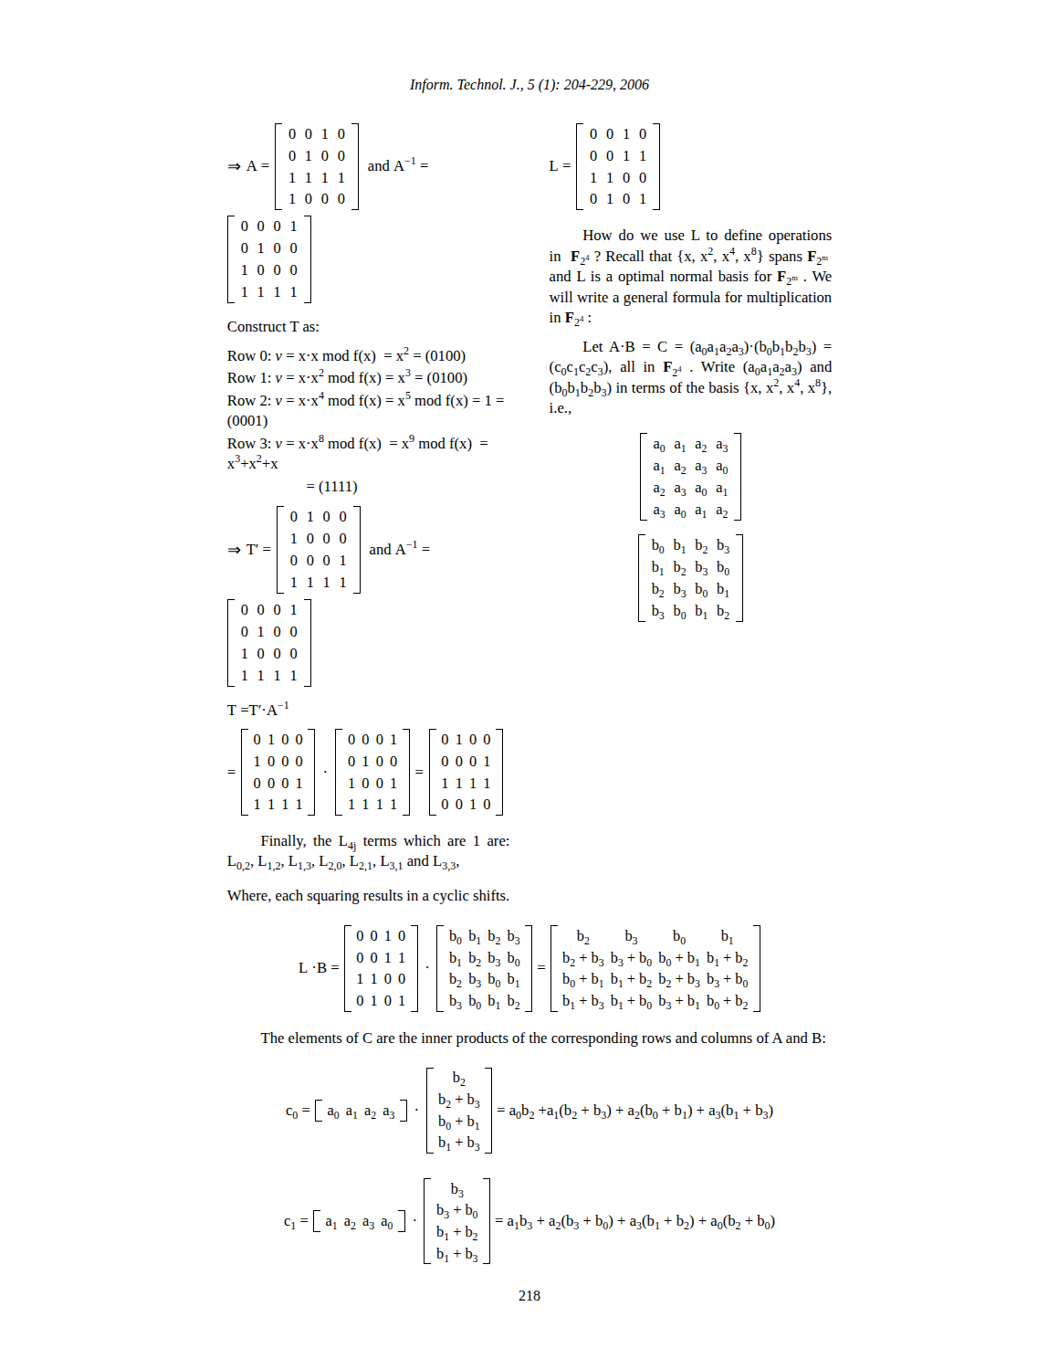Inform. Technol. J., 5 (1): 204-229, 2006
⇒ A =
| 0 | 0 | 1 | 0 |
| 0 | 1 | 0 | 0 |
| 1 | 1 | 1 | 1 |
| 1 | 0 | 0 | 0 |
and A−1 =
| 0 | 0 | 0 | 1 |
| 0 | 1 | 0 | 0 |
| 1 | 0 | 0 | 0 |
| 1 | 1 | 1 | 1 |
Construct T as:
Row 0: v = x·x mod f(x) = x2 = (0100)
Row 1: v = x·x2 mod f(x) = x3 = (0100)
Row 2: v = x·x4 mod f(x) = x5 mod f(x) = 1 = (0001)
Row 3: v = x·x8 mod f(x) = x9 mod f(x) = x3+x2+x
= (1111)
⇒ T′ =
| 0 | 1 | 0 | 0 |
| 1 | 0 | 0 | 0 |
| 0 | 0 | 0 | 1 |
| 1 | 1 | 1 | 1 |
and A−1 =
| 0 | 0 | 0 | 1 |
| 0 | 1 | 0 | 0 |
| 1 | 0 | 0 | 0 |
| 1 | 1 | 1 | 1 |
T =T′·A−1
=
| 0 | 1 | 0 | 0 |
| 1 | 0 | 0 | 0 |
| 0 | 0 | 0 | 1 |
| 1 | 1 | 1 | 1 |
·
| 0 | 0 | 0 | 1 |
| 0 | 1 | 0 | 0 |
| 1 | 0 | 0 | 1 |
| 1 | 1 | 1 | 1 |
=
| 0 | 1 | 0 | 0 |
| 0 | 0 | 0 | 1 |
| 1 | 1 | 1 | 1 |
| 0 | 0 | 1 | 0 |
Finally, the L4j terms which are 1 are: L0,2, L1,2, L1,3, L2,0, L2,1, L3,1 and L3,3,
Where, each squaring results in a cyclic shifts.
L =
| 0 | 0 | 1 | 0 |
| 0 | 0 | 1 | 1 |
| 1 | 1 | 0 | 0 |
| 0 | 1 | 0 | 1 |
How do we use L to define operations in F24 ? Recall that {x, x2, x4, x8} spans F2m and L is a optimal normal basis for F2m . We will write a general formula for multiplication in F24 :
Let A·B = C = (a0a1a2a3)·(b0b1b2b3) = (c0c1c2c3), all in F24 . Write (a0a1a2a3) and (b0b1b2b3) in terms of the basis {x, x2, x4, x8}, i.e.,
| a 0 | a 1 | a 2 | a 3 |
| a 1 | a 2 | a 3 | a 0 |
| a 2 | a 3 | a 0 | a 1 |
| a 3 | a 0 | a 1 | a 2 |
| b 0 | b 1 | b 2 | b 3 |
| b 1 | b 2 | b 3 | b 0 |
| b 2 | b 3 | b 0 | b 1 |
| b 3 | b 0 | b 1 | b 2 |
L ·B =
| 0 | 0 | 1 | 0 |
| 0 | 0 | 1 | 1 |
| 1 | 1 | 0 | 0 |
| 0 | 1 | 0 | 1 |
·
| b 0 | b 1 | b 2 | b 3 |
| b 1 | b 2 | b 3 | b 0 |
| b 2 | b 3 | b 0 | b 1 |
| b 3 | b 0 | b 1 | b 2 |
=
| b 2 | b 3 | b 0 | b 1 |
| b 2 + b 3 | b 3 + b 0 | b 0 + b 1 | b 1 + b 2 |
| b 0 + b 1 | b 1 + b 2 | b 2 + b 3 | b 3 + b 0 |
| b 1 + b 3 | b 1 + b 0 | b 3 + b 1 | b 0 + b 2 |
The elements of C are the inner products of the corresponding rows and columns of A and B:
c0 =
| a 0 | a 1 | a 2 | a 3 |
·
| b 2 |
| b 2 + b 3 |
| b 0 + b 1 |
| b 1 + b 3 |
= a0b2 +a1(b2 + b3) + a2(b0 + b1) + a3(b1 + b3)
c1 =
| a 1 | a 2 | a 3 | a 0 |
·
| b 3 |
| b 3 + b 0 |
| b 1 + b 2 |
| b 1 + b 3 |
= a1b3 + a2(b3 + b0) + a3(b1 + b2) + a0(b2 + b0)
218